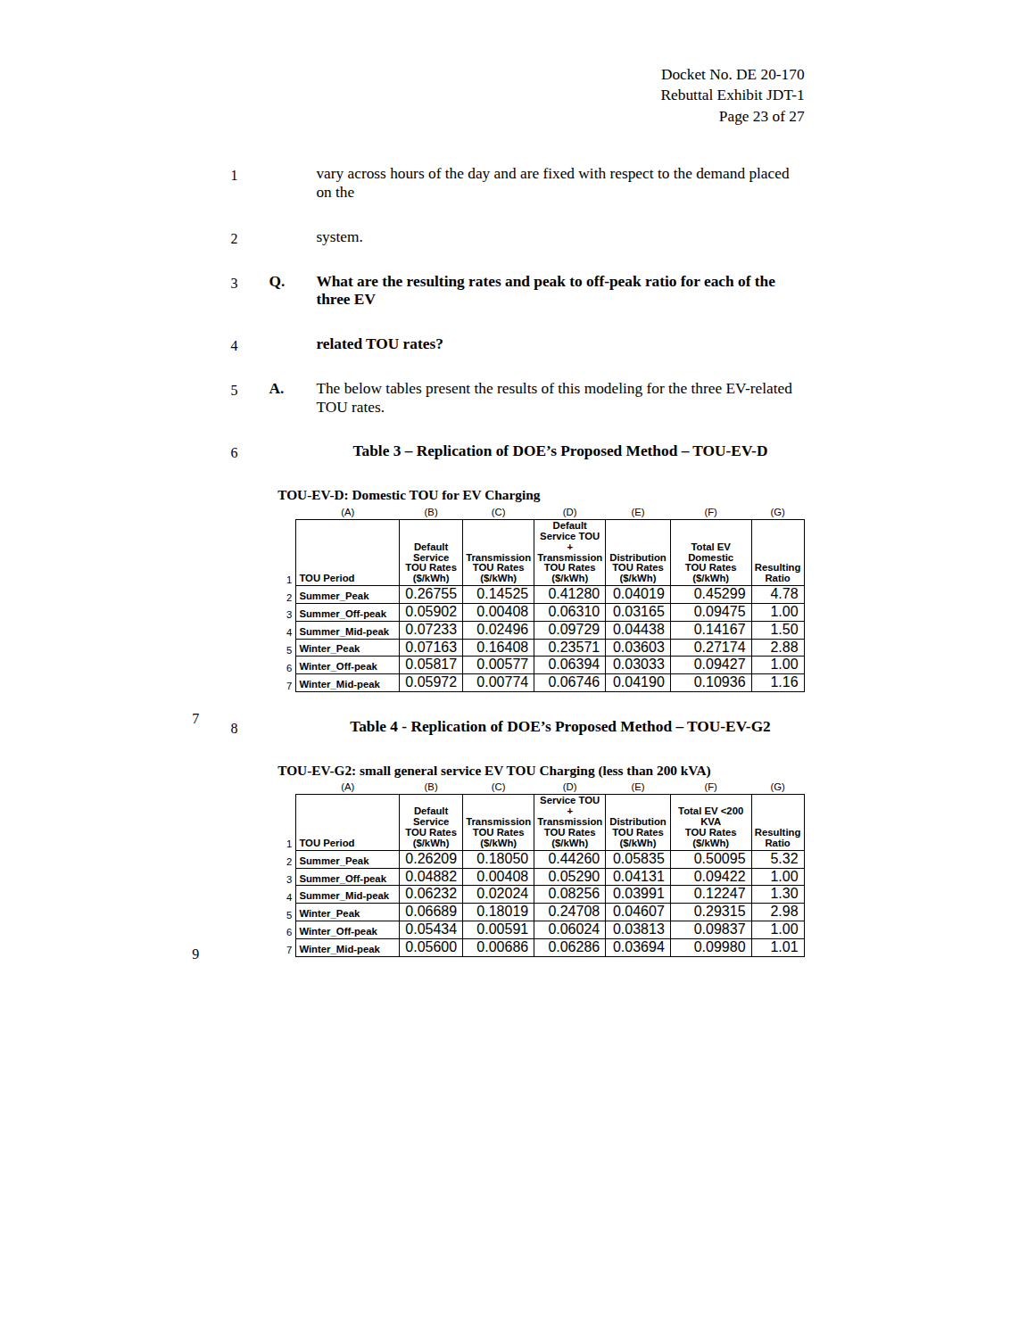Docket No. DE 20-170
Rebuttal Exhibit JDT-1
Page 23 of 27
1
vary across hours of the day and are fixed with respect to the demand placed on the
2
system.
3
Q.
What are the resulting rates and peak to off-peak ratio for each of the three EV
4
related TOU rates?
5
A.
The below tables present the results of this modeling for the three EV-related TOU rates.
6
Table 3 – Replication of DOE’s Proposed Method – TOU-EV-D
TOU-EV-D: Domestic TOU for EV Charging
| | (A) | (B) | (C) | (D) | (E) | (F) | (G) |
| 1 | TOU Period | Default Service TOU Rates ($/kWh) | Transmission TOU Rates ($/kWh) | Default Service TOU + Transmission TOU Rates ($/kWh) | Distribution TOU Rates ($/kWh) | Total EV Domestic TOU Rates ($/kWh) | Resulting Ratio |
| 2 | Summer_Peak | 0.26755 | 0.14525 | 0.41280 | 0.04019 | 0.45299 | 4.78 |
| 3 | Summer_Off-peak | 0.05902 | 0.00408 | 0.06310 | 0.03165 | 0.09475 | 1.00 |
| 4 | Summer_Mid-peak | 0.07233 | 0.02496 | 0.09729 | 0.04438 | 0.14167 | 1.50 |
| 5 | Winter_Peak | 0.07163 | 0.16408 | 0.23571 | 0.03603 | 0.27174 | 2.88 |
| 6 | Winter_Off-peak | 0.05817 | 0.00577 | 0.06394 | 0.03033 | 0.09427 | 1.00 |
| 7 | Winter_Mid-peak | 0.05972 | 0.00774 | 0.06746 | 0.04190 | 0.10936 | 1.16 |
8
Table 4 - Replication of DOE’s Proposed Method – TOU-EV-G2
TOU-EV-G2: small general service EV TOU Charging (less than 200 kVA)
| | (A) | (B) | (C) | (D) | (E) | (F) | (G) |
| 1 | TOU Period | Default Service TOU Rates ($/kWh) | Transmission TOU Rates ($/kWh) | Service TOU + Transmission TOU Rates ($/kWh) | Distribution TOU Rates ($/kWh) | Total EV <200 KVA TOU Rates ($/kWh) | Resulting Ratio |
| 2 | Summer_Peak | 0.26209 | 0.18050 | 0.44260 | 0.05835 | 0.50095 | 5.32 |
| 3 | Summer_Off-peak | 0.04882 | 0.00408 | 0.05290 | 0.04131 | 0.09422 | 1.00 |
| 4 | Summer_Mid-peak | 0.06232 | 0.02024 | 0.08256 | 0.03991 | 0.12247 | 1.30 |
| 5 | Winter_Peak | 0.06689 | 0.18019 | 0.24708 | 0.04607 | 0.29315 | 2.98 |
| 6 | Winter_Off-peak | 0.05434 | 0.00591 | 0.06024 | 0.03813 | 0.09837 | 1.00 |
| 7 | Winter_Mid-peak | 0.05600 | 0.00686 | 0.06286 | 0.03694 | 0.09980 | 1.01 |
7
9